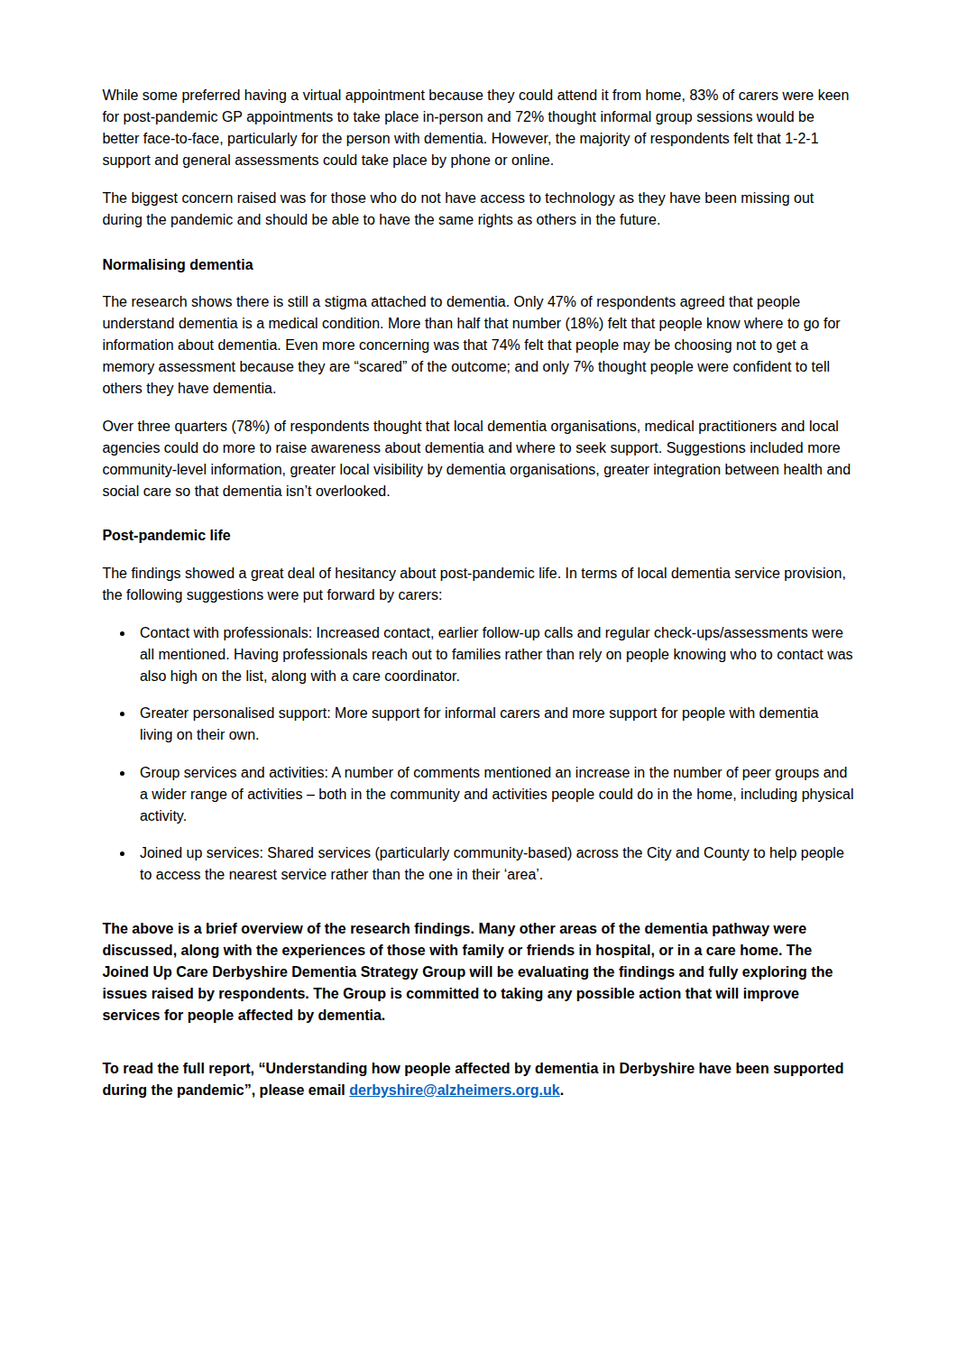While some preferred having a virtual appointment because they could attend it from home, 83% of carers were keen for post-pandemic GP appointments to take place in-person and 72% thought informal group sessions would be better face-to-face, particularly for the person with dementia. However, the majority of respondents felt that 1-2-1 support and general assessments could take place by phone or online.
The biggest concern raised was for those who do not have access to technology as they have been missing out during the pandemic and should be able to have the same rights as others in the future.
Normalising dementia
The research shows there is still a stigma attached to dementia. Only 47% of respondents agreed that people understand dementia is a medical condition. More than half that number (18%) felt that people know where to go for information about dementia. Even more concerning was that 74% felt that people may be choosing not to get a memory assessment because they are “scared” of the outcome; and only 7% thought people were confident to tell others they have dementia.
Over three quarters (78%) of respondents thought that local dementia organisations, medical practitioners and local agencies could do more to raise awareness about dementia and where to seek support. Suggestions included more community-level information, greater local visibility by dementia organisations, greater integration between health and social care so that dementia isn’t overlooked.
Post-pandemic life
The findings showed a great deal of hesitancy about post-pandemic life. In terms of local dementia service provision, the following suggestions were put forward by carers:
Contact with professionals: Increased contact, earlier follow-up calls and regular check-ups/assessments were all mentioned. Having professionals reach out to families rather than rely on people knowing who to contact was also high on the list, along with a care coordinator.
Greater personalised support: More support for informal carers and more support for people with dementia living on their own.
Group services and activities: A number of comments mentioned an increase in the number of peer groups and a wider range of activities – both in the community and activities people could do in the home, including physical activity.
Joined up services: Shared services (particularly community-based) across the City and County to help people to access the nearest service rather than the one in their ‘area’.
The above is a brief overview of the research findings. Many other areas of the dementia pathway were discussed, along with the experiences of those with family or friends in hospital, or in a care home. The Joined Up Care Derbyshire Dementia Strategy Group will be evaluating the findings and fully exploring the issues raised by respondents. The Group is committed to taking any possible action that will improve services for people affected by dementia.
To read the full report, “Understanding how people affected by dementia in Derbyshire have been supported during the pandemic”, please email derbyshire@alzheimers.org.uk.